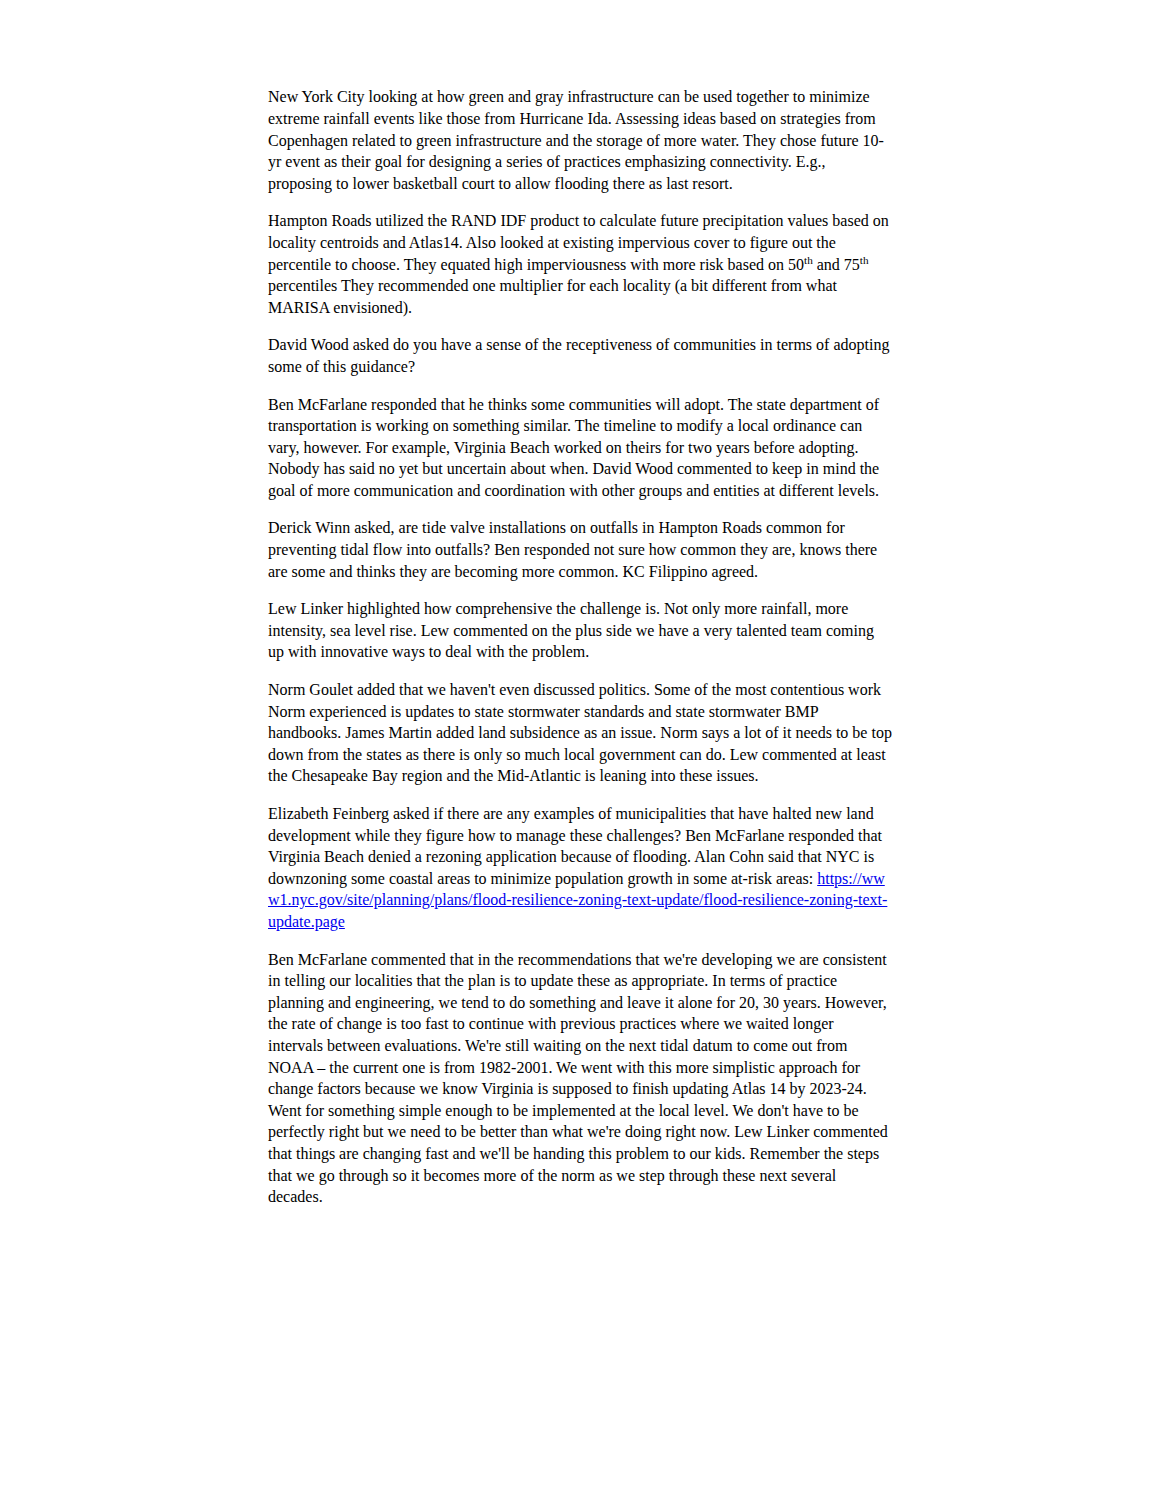New York City looking at how green and gray infrastructure can be used together to minimize extreme rainfall events like those from Hurricane Ida. Assessing ideas based on strategies from Copenhagen related to green infrastructure and the storage of more water. They chose future 10-yr event as their goal for designing a series of practices emphasizing connectivity. E.g., proposing to lower basketball court to allow flooding there as last resort.
Hampton Roads utilized the RAND IDF product to calculate future precipitation values based on locality centroids and Atlas14. Also looked at existing impervious cover to figure out the percentile to choose. They equated high imperviousness with more risk based on 50th and 75th percentiles They recommended one multiplier for each locality (a bit different from what MARISA envisioned).
David Wood asked do you have a sense of the receptiveness of communities in terms of adopting some of this guidance?
Ben McFarlane responded that he thinks some communities will adopt. The state department of transportation is working on something similar. The timeline to modify a local ordinance can vary, however. For example, Virginia Beach worked on theirs for two years before adopting. Nobody has said no yet but uncertain about when. David Wood commented to keep in mind the goal of more communication and coordination with other groups and entities at different levels.
Derick Winn asked, are tide valve installations on outfalls in Hampton Roads common for preventing tidal flow into outfalls? Ben responded not sure how common they are, knows there are some and thinks they are becoming more common. KC Filippino agreed.
Lew Linker highlighted how comprehensive the challenge is. Not only more rainfall, more intensity, sea level rise. Lew commented on the plus side we have a very talented team coming up with innovative ways to deal with the problem.
Norm Goulet added that we haven't even discussed politics. Some of the most contentious work Norm experienced is updates to state stormwater standards and state stormwater BMP handbooks. James Martin added land subsidence as an issue. Norm says a lot of it needs to be top down from the states as there is only so much local government can do. Lew commented at least the Chesapeake Bay region and the Mid-Atlantic is leaning into these issues.
Elizabeth Feinberg asked if there are any examples of municipalities that have halted new land development while they figure how to manage these challenges? Ben McFarlane responded that Virginia Beach denied a rezoning application because of flooding. Alan Cohn said that NYC is downzoning some coastal areas to minimize population growth in some at-risk areas: https://www1.nyc.gov/site/planning/plans/flood-resilience-zoning-text-update/flood-resilience-zoning-text-update.page
Ben McFarlane commented that in the recommendations that we're developing we are consistent in telling our localities that the plan is to update these as appropriate. In terms of practice planning and engineering, we tend to do something and leave it alone for 20, 30 years. However, the rate of change is too fast to continue with previous practices where we waited longer intervals between evaluations. We're still waiting on the next tidal datum to come out from NOAA – the current one is from 1982-2001. We went with this more simplistic approach for change factors because we know Virginia is supposed to finish updating Atlas 14 by 2023-24. Went for something simple enough to be implemented at the local level. We don't have to be perfectly right but we need to be better than what we're doing right now. Lew Linker commented that things are changing fast and we'll be handing this problem to our kids. Remember the steps that we go through so it becomes more of the norm as we step through these next several decades.